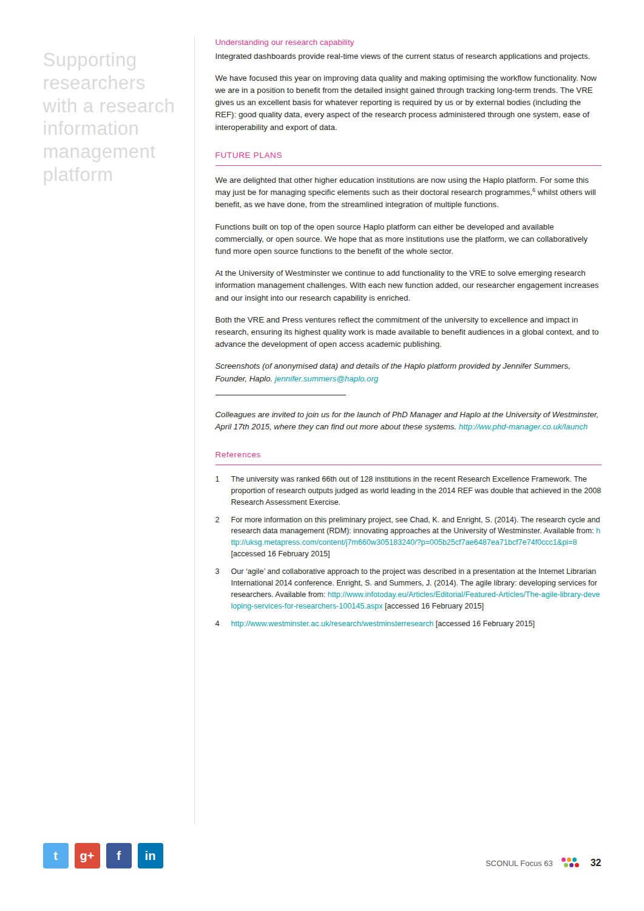Supporting researchers with a research information management platform
Understanding our research capability
Integrated dashboards provide real-time views of the current status of research applications and projects.
We have focused this year on improving data quality and making optimising the workflow functionality. Now we are in a position to benefit from the detailed insight gained through tracking long-term trends. The VRE gives us an excellent basis for whatever reporting is required by us or by external bodies (including the REF): good quality data, every aspect of the research process administered through one system, ease of interoperability and export of data.
FUTURE PLANS
We are delighted that other higher education institutions are now using the Haplo platform. For some this may just be for managing specific elements such as their doctoral research programmes,6 whilst others will benefit, as we have done, from the streamlined integration of multiple functions.
Functions built on top of the open source Haplo platform can either be developed and available commercially, or open source. We hope that as more institutions use the platform, we can collaboratively fund more open source functions to the benefit of the whole sector.
At the University of Westminster we continue to add functionality to the VRE to solve emerging research information management challenges. With each new function added, our researcher engagement increases and our insight into our research capability is enriched.
Both the VRE and Press ventures reflect the commitment of the university to excellence and impact in research, ensuring its highest quality work is made available to benefit audiences in a global context, and to advance the development of open access academic publishing.
Screenshots (of anonymised data) and details of the Haplo platform provided by Jennifer Summers, Founder, Haplo. jennifer.summers@haplo.org
Colleagues are invited to join us for the launch of PhD Manager and Haplo at the University of Westminster, April 17th 2015, where they can find out more about these systems. http://ww.phd-manager.co.uk/launch
References
The university was ranked 66th out of 128 institutions in the recent Research Excellence Framework. The proportion of research outputs judged as world leading in the 2014 REF was double that achieved in the 2008 Research Assessment Exercise.
For more information on this preliminary project, see Chad, K. and Enright, S. (2014). The research cycle and research data management (RDM): innovating approaches at the University of Westminster. Available from: http://uksg.metapress.com/content/j7m660w305183240/?p=005b25cf7ae6487ea71bcf7e74f0ccc1&pi=8 [accessed 16 February 2015]
Our ‘agile’ and collaborative approach to the project was described in a presentation at the Internet Librarian International 2014 conference. Enright, S. and Summers, J. (2014). The agile library: developing services for researchers. Available from: http://www.infotoday.eu/Articles/Editorial/Featured-Articles/The-agile-library-developing-services-for-researchers-100145.aspx [accessed 16 February 2015]
http://www.westminster.ac.uk/research/westminsterresearch [accessed 16 February 2015]
t
g+
f
in
SCONUL Focus 63 32